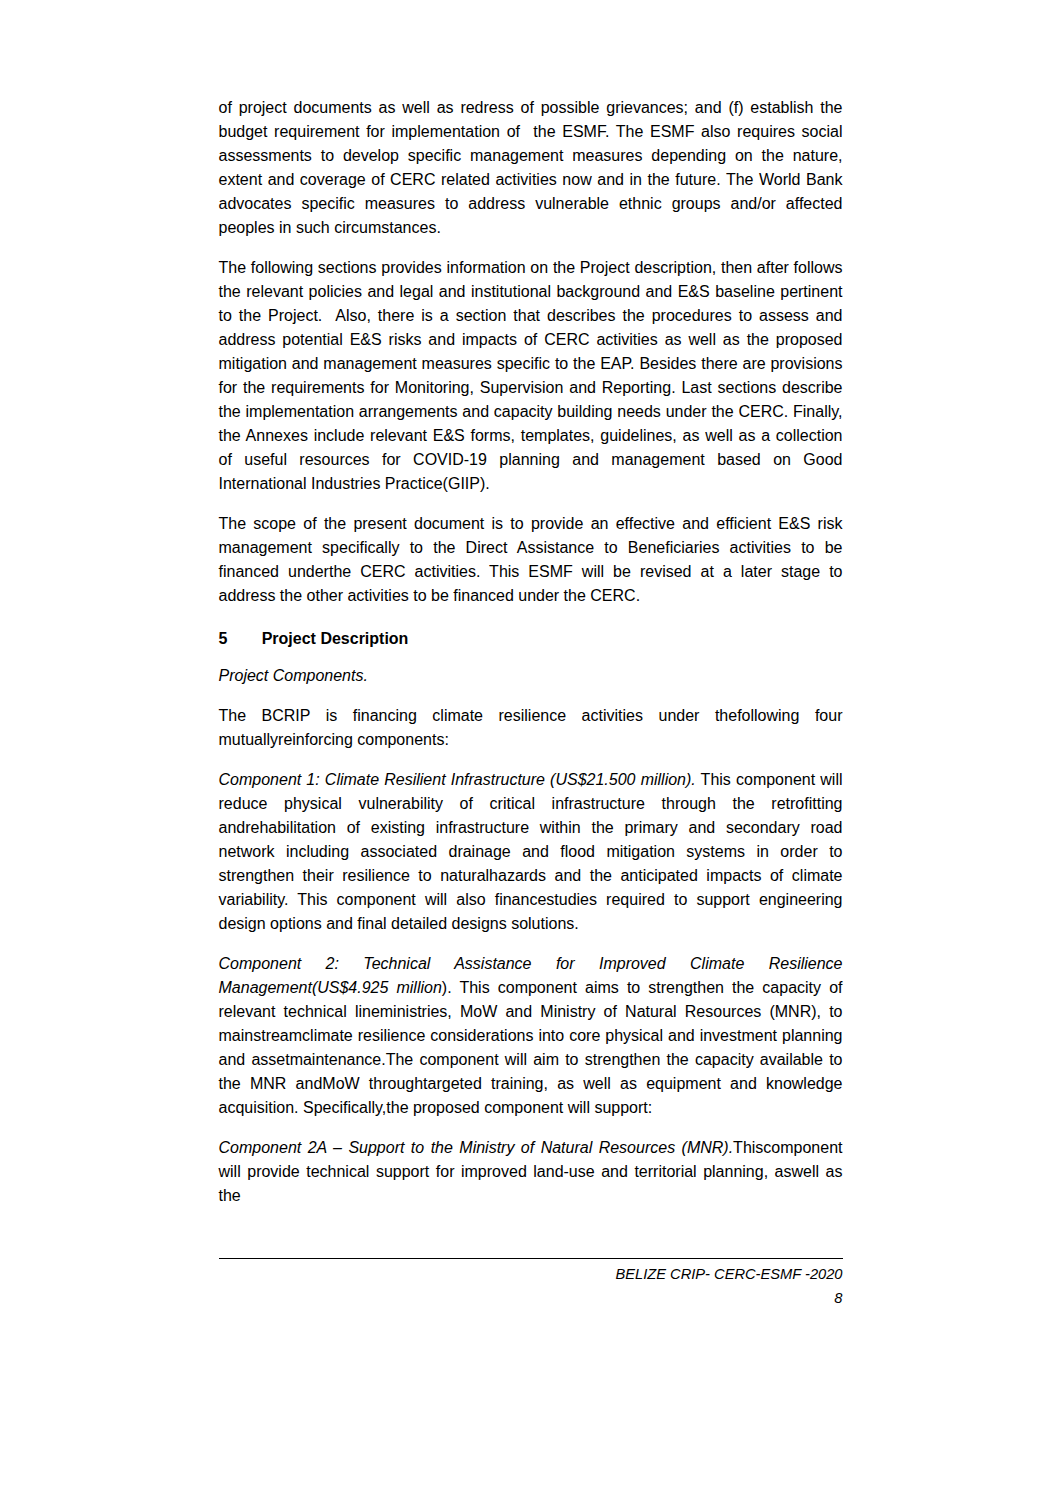of project documents as well as redress of possible grievances; and (f) establish the budget requirement for implementation of the ESMF. The ESMF also requires social assessments to develop specific management measures depending on the nature, extent and coverage of CERC related activities now and in the future. The World Bank advocates specific measures to address vulnerable ethnic groups and/or affected peoples in such circumstances.
The following sections provides information on the Project description, then after follows the relevant policies and legal and institutional background and E&S baseline pertinent to the Project. Also, there is a section that describes the procedures to assess and address potential E&S risks and impacts of CERC activities as well as the proposed mitigation and management measures specific to the EAP. Besides there are provisions for the requirements for Monitoring, Supervision and Reporting. Last sections describe the implementation arrangements and capacity building needs under the CERC. Finally, the Annexes include relevant E&S forms, templates, guidelines, as well as a collection of useful resources for COVID-19 planning and management based on Good International Industries Practice(GIIP).
The scope of the present document is to provide an effective and efficient E&S risk management specifically to the Direct Assistance to Beneficiaries activities to be financed underthe CERC activities. This ESMF will be revised at a later stage to address the other activities to be financed under the CERC.
5 Project Description
Project Components.
The BCRIP is financing climate resilience activities under thefollowing four mutuallyreinforcing components:
Component 1: Climate Resilient Infrastructure (US$21.500 million). This component will reduce physical vulnerability of critical infrastructure through the retrofitting andrehabilitation of existing infrastructure within the primary and secondary road network including associated drainage and flood mitigation systems in order to strengthen their resilience to naturalhazards and the anticipated impacts of climate variability. This component will also financestudies required to support engineering design options and final detailed designs solutions.
Component 2: Technical Assistance for Improved Climate Resilience Management(US$4.925 million). This component aims to strengthen the capacity of relevant technical lineministries, MoW and Ministry of Natural Resources (MNR), to mainstreamclimate resilience considerations into core physical and investment planning and assetmaintenance.The component will aim to strengthen the capacity available to the MNR andMoW throughtargeted training, as well as equipment and knowledge acquisition. Specifically,the proposed component will support:
Component 2A – Support to the Ministry of Natural Resources (MNR). Thiscomponent will provide technical support for improved land-use and territorial planning, aswell as the
BELIZE CRIP- CERC-ESMF -2020 8